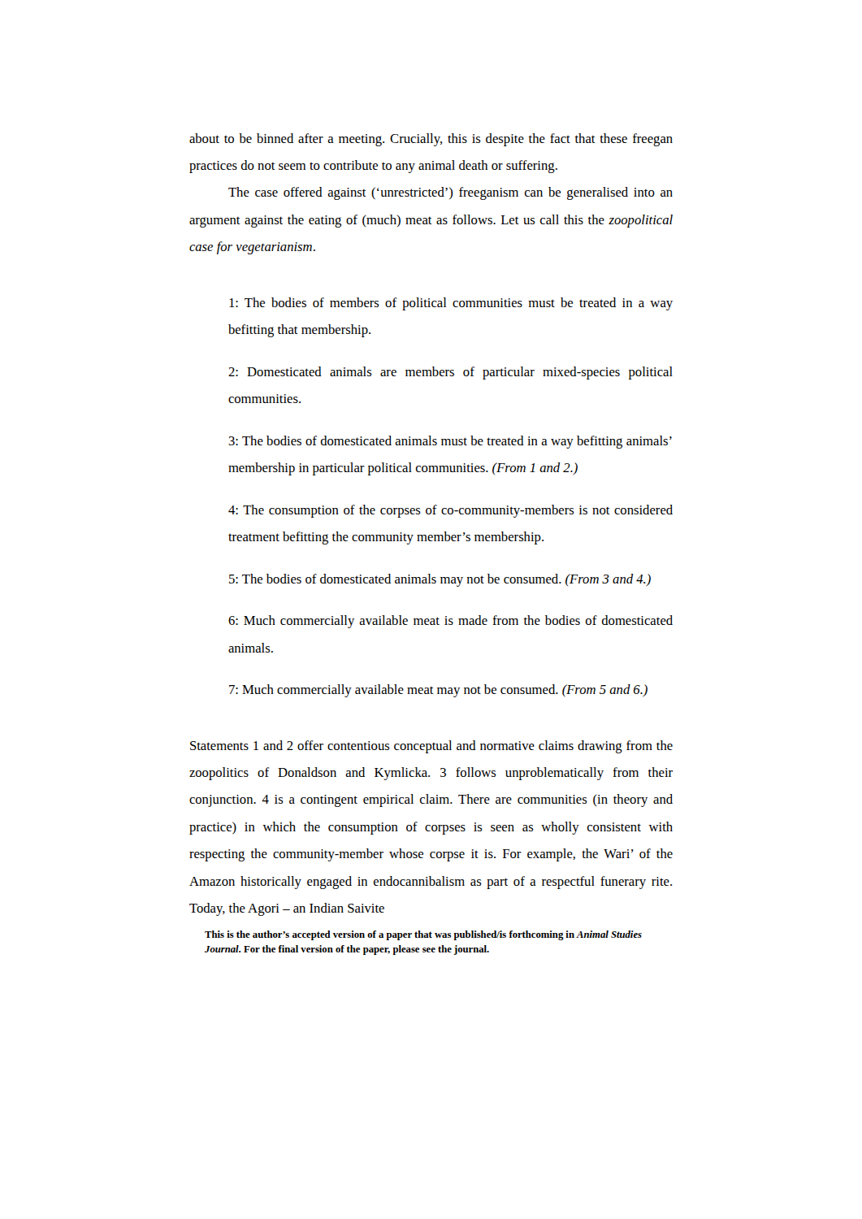about to be binned after a meeting. Crucially, this is despite the fact that these freegan practices do not seem to contribute to any animal death or suffering.
The case offered against (‘unrestricted’) freeganism can be generalised into an argument against the eating of (much) meat as follows. Let us call this the zoopolitical case for vegetarianism.
1: The bodies of members of political communities must be treated in a way befitting that membership.
2: Domesticated animals are members of particular mixed-species political communities.
3: The bodies of domesticated animals must be treated in a way befitting animals’ membership in particular political communities. (From 1 and 2.)
4: The consumption of the corpses of co-community-members is not considered treatment befitting the community member’s membership.
5: The bodies of domesticated animals may not be consumed. (From 3 and 4.)
6: Much commercially available meat is made from the bodies of domesticated animals.
7: Much commercially available meat may not be consumed. (From 5 and 6.)
Statements 1 and 2 offer contentious conceptual and normative claims drawing from the zoopolitics of Donaldson and Kymlicka. 3 follows unproblematically from their conjunction. 4 is a contingent empirical claim. There are communities (in theory and practice) in which the consumption of corpses is seen as wholly consistent with respecting the community-member whose corpse it is. For example, the Wari’ of the Amazon historically engaged in endocannibalism as part of a respectful funerary rite. Today, the Agori – an Indian Saivite
This is the author’s accepted version of a paper that was published/is forthcoming in Animal Studies Journal. For the final version of the paper, please see the journal.